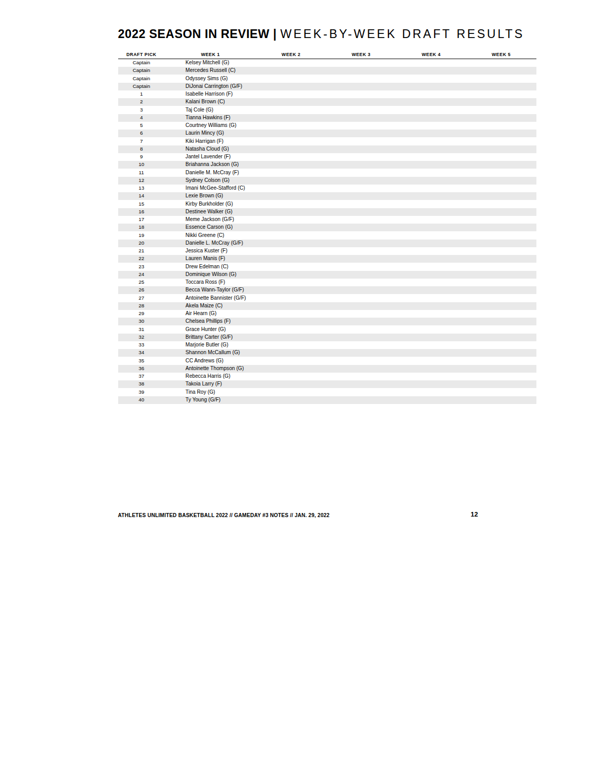2022 SEASON IN REVIEW | WEEK-BY-WEEK DRAFT RESULTS
| DRAFT PICK | WEEK 1 | WEEK 2 | WEEK 3 | WEEK 4 | WEEK 5 |
| --- | --- | --- | --- | --- | --- |
| Captain | Kelsey Mitchell (G) | | | | |
| Captain | Mercedes Russell (C) | | | | |
| Captain | Odyssey Sims (G) | | | | |
| Captain | DiJonai Carrington (G/F) | | | | |
| 1 | Isabelle Harrison (F) | | | | |
| 2 | Kalani Brown (C) | | | | |
| 3 | Taj Cole (G) | | | | |
| 4 | Tianna Hawkins (F) | | | | |
| 5 | Courtney Williams (G) | | | | |
| 6 | Laurin Mincy (G) | | | | |
| 7 | Kiki Harrigan (F) | | | | |
| 8 | Natasha Cloud (G) | | | | |
| 9 | Jantel Lavender (F) | | | | |
| 10 | Briahanna Jackson (G) | | | | |
| 11 | Danielle M. McCray (F) | | | | |
| 12 | Sydney Colson (G) | | | | |
| 13 | Imani McGee-Stafford (C) | | | | |
| 14 | Lexie Brown (G) | | | | |
| 15 | Kirby Burkholder (G) | | | | |
| 16 | Destinee Walker (G) | | | | |
| 17 | Meme Jackson (G/F) | | | | |
| 18 | Essence Carson (G) | | | | |
| 19 | Nikki Greene (C) | | | | |
| 20 | Danielle L. McCray (G/F) | | | | |
| 21 | Jessica Kuster (F) | | | | |
| 22 | Lauren Manis (F) | | | | |
| 23 | Drew Edelman (C) | | | | |
| 24 | Dominique Wilson (G) | | | | |
| 25 | Toccara Ross (F) | | | | |
| 26 | Becca Wann-Taylor (G/F) | | | | |
| 27 | Antoinette Bannister (G/F) | | | | |
| 28 | Akela Maize (C) | | | | |
| 29 | Air Hearn (G) | | | | |
| 30 | Chelsea Phillips (F) | | | | |
| 31 | Grace Hunter (G) | | | | |
| 32 | Brittany Carter (G/F) | | | | |
| 33 | Marjorie Butler (G) | | | | |
| 34 | Shannon McCallum (G) | | | | |
| 35 | CC Andrews (G) | | | | |
| 36 | Antoinette Thompson (G) | | | | |
| 37 | Rebecca Harris (G) | | | | |
| 38 | Takoia Larry (F) | | | | |
| 39 | Tina Roy (G) | | | | |
| 40 | Ty Young (G/F) | | | | |
ATHLETES UNLIMITED BASKETBALL 2022 // GAMEDAY #3 NOTES // JAN. 29, 2022
12